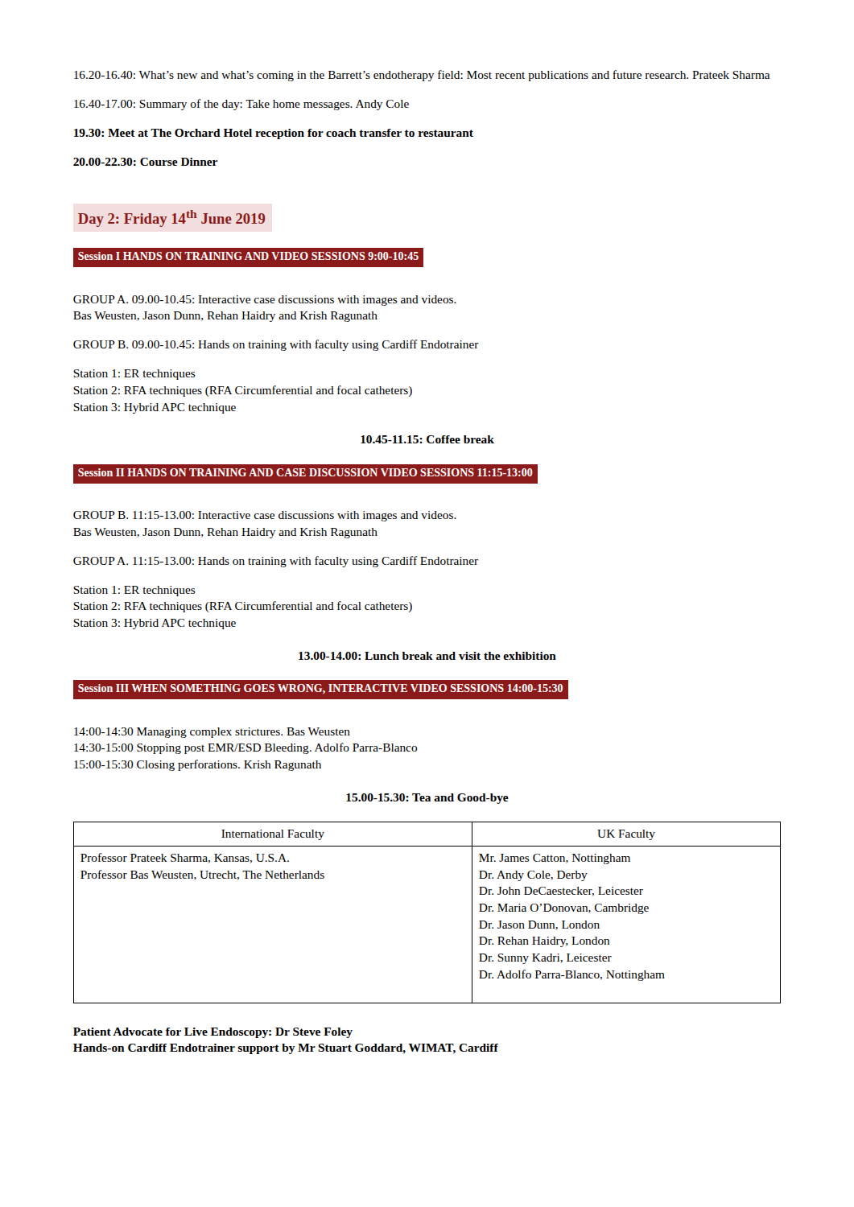16.20-16.40: What’s new and what’s coming in the Barrett’s endotherapy field: Most recent publications and future research. Prateek Sharma
16.40-17.00: Summary of the day: Take home messages. Andy Cole
19.30: Meet at The Orchard Hotel reception for coach transfer to restaurant
20.00-22.30: Course Dinner
Day 2: Friday 14th June 2019
Session I HANDS ON TRAINING AND VIDEO SESSIONS 9:00-10:45
GROUP A. 09.00-10.45: Interactive case discussions with images and videos.
Bas Weusten, Jason Dunn, Rehan Haidry and Krish Ragunath
GROUP B. 09.00-10.45: Hands on training with faculty using Cardiff Endotrainer
Station 1: ER techniques
Station 2: RFA techniques (RFA Circumferential and focal catheters)
Station 3: Hybrid APC technique
10.45-11.15: Coffee break
Session II HANDS ON TRAINING AND CASE DISCUSSION VIDEO SESSIONS 11:15-13:00
GROUP B. 11:15-13.00: Interactive case discussions with images and videos.
Bas Weusten, Jason Dunn, Rehan Haidry and Krish Ragunath
GROUP A. 11:15-13.00: Hands on training with faculty using Cardiff Endotrainer
Station 1: ER techniques
Station 2: RFA techniques (RFA Circumferential and focal catheters)
Station 3: Hybrid APC technique
13.00-14.00: Lunch break and visit the exhibition
Session III WHEN SOMETHING GOES WRONG, INTERACTIVE VIDEO SESSIONS 14:00-15:30
14:00-14:30 Managing complex strictures. Bas Weusten
14:30-15:00 Stopping post EMR/ESD Bleeding. Adolfo Parra-Blanco
15:00-15:30 Closing perforations. Krish Ragunath
15.00-15.30: Tea and Good-bye
| International Faculty | UK Faculty |
| --- | --- |
| Professor Prateek Sharma, Kansas, U.S.A. Professor Bas Weusten, Utrecht, The Netherlands | Mr. James Catton, Nottingham Dr. Andy Cole, Derby Dr. John DeCaestecker, Leicester Dr. Maria O’Donovan, Cambridge Dr. Jason Dunn, London Dr. Rehan Haidry, London Dr. Sunny Kadri, Leicester Dr. Adolfo Parra-Blanco, Nottingham |
Patient Advocate for Live Endoscopy: Dr Steve Foley
Hands-on Cardiff Endotrainer support by Mr Stuart Goddard, WIMAT, Cardiff